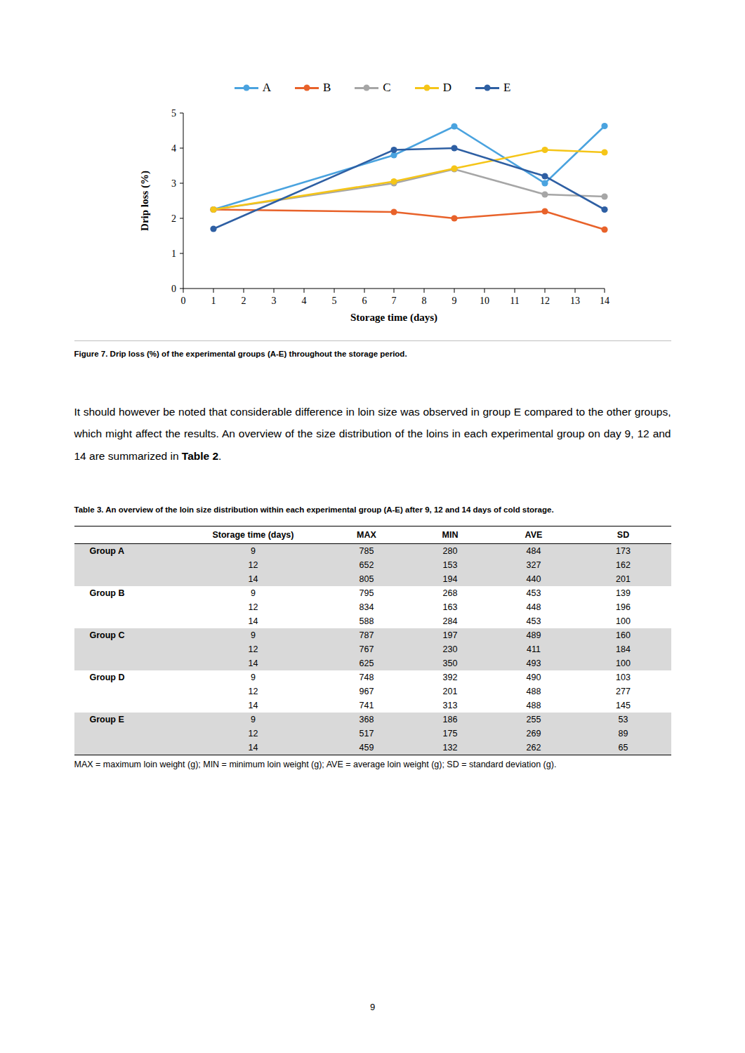A B C D E
0 1 2 3 4 5 0 1 2 3 4 5 6 7 8 9 10 11 12 13 14 Storage time (days) Drip loss (%)
Figure 7. Drip loss (%) of the experimental groups (A-E) throughout the storage period.
It should however be noted that considerable difference in loin size was observed in group E compared to the other groups, which might affect the results. An overview of the size distribution of the loins in each experimental group on day 9, 12 and 14 are summarized in Table 2.
Table 3. An overview of the loin size distribution within each experimental group (A-E) after 9, 12 and 14 days of cold storage.
| | Storage time (days) | MAX | MIN | AVE | SD |
| --- | --- | --- | --- | --- | --- |
| Group A | 9 | 785 | 280 | 484 | 173 |
| | 12 | 652 | 153 | 327 | 162 |
| | 14 | 805 | 194 | 440 | 201 |
| Group B | 9 | 795 | 268 | 453 | 139 |
| | 12 | 834 | 163 | 448 | 196 |
| | 14 | 588 | 284 | 453 | 100 |
| Group C | 9 | 787 | 197 | 489 | 160 |
| | 12 | 767 | 230 | 411 | 184 |
| | 14 | 625 | 350 | 493 | 100 |
| Group D | 9 | 748 | 392 | 490 | 103 |
| | 12 | 967 | 201 | 488 | 277 |
| | 14 | 741 | 313 | 488 | 145 |
| Group E | 9 | 368 | 186 | 255 | 53 |
| | 12 | 517 | 175 | 269 | 89 |
| | 14 | 459 | 132 | 262 | 65 |
MAX = maximum loin weight (g); MIN = minimum loin weight (g); AVE = average loin weight (g); SD = standard deviation (g).
9